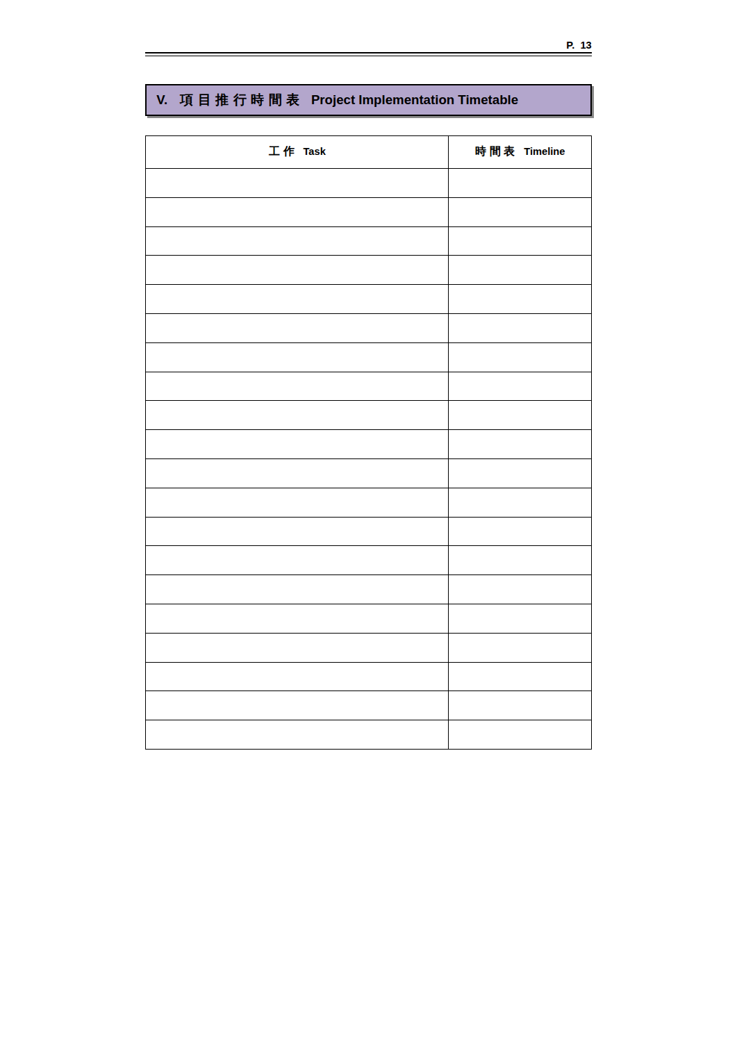P. 13
V. 項目推行時間表 Project Implementation Timetable
| 工作 Task | 時間表 Timeline |
| --- | --- |